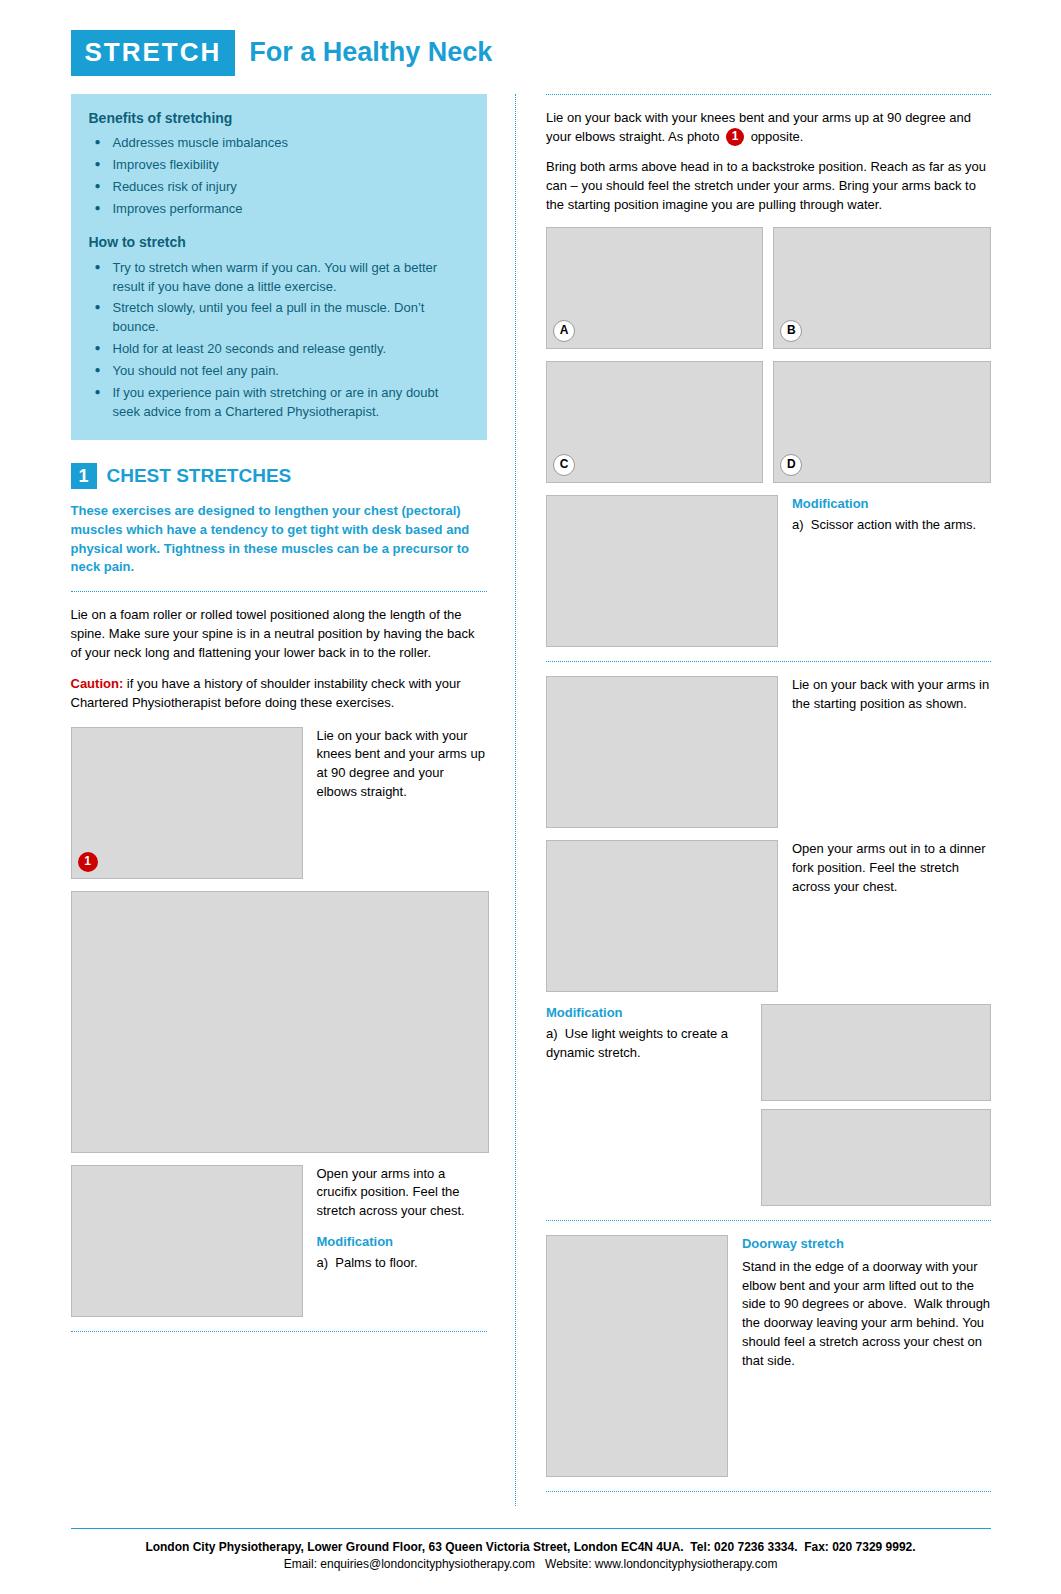STRETCH
For a Healthy Neck
Benefits of stretching
Addresses muscle imbalances
Improves flexibility
Reduces risk of injury
Improves performance
How to stretch
Try to stretch when warm if you can. You will get a better result if you have done a little exercise.
Stretch slowly, until you feel a pull in the muscle. Don’t bounce.
Hold for at least 20 seconds and release gently.
You should not feel any pain.
If you experience pain with stretching or are in any doubt seek advice from a Chartered Physiotherapist.
1
CHEST STRETCHES
These exercises are designed to lengthen your chest (pectoral) muscles which have a tendency to get tight with desk based and physical work. Tightness in these muscles can be a precursor to neck pain.
Lie on a foam roller or rolled towel positioned along the length of the spine. Make sure your spine is in a neutral position by having the back of your neck long and flattening your lower back in to the roller.
Caution: if you have a history of shoulder instability check with your Chartered Physiotherapist before doing these exercises.
1
Lie on your back with your knees bent and your arms up at 90 degree and your elbows straight.
Open your arms into a crucifix position. Feel the stretch across your chest.
Modification
a) Palms to floor.
Lie on your back with your knees bent and your arms up at 90 degree and your elbows straight. As photo 1 opposite.
Bring both arms above head in to a backstroke position. Reach as far as you can – you should feel the stretch under your arms. Bring your arms back to the starting position imagine you are pulling through water.
A
B
C
D
Modification
a) Scissor action with the arms.
Lie on your back with your arms in the starting position as shown.
Open your arms out in to a dinner fork position. Feel the stretch across your chest.
Modification
a) Use light weights to create a dynamic stretch.
Doorway stretch
Stand in the edge of a doorway with your elbow bent and your arm lifted out to the side to 90 degrees or above. Walk through the doorway leaving your arm behind. You should feel a stretch across your chest on that side.
London City Physiotherapy, Lower Ground Floor, 63 Queen Victoria Street, London EC4N 4UA. Tel: 020 7236 3334. Fax: 020 7329 9992.
Email: enquiries@londoncityphysiotherapy.com Website: www.londoncityphysiotherapy.com